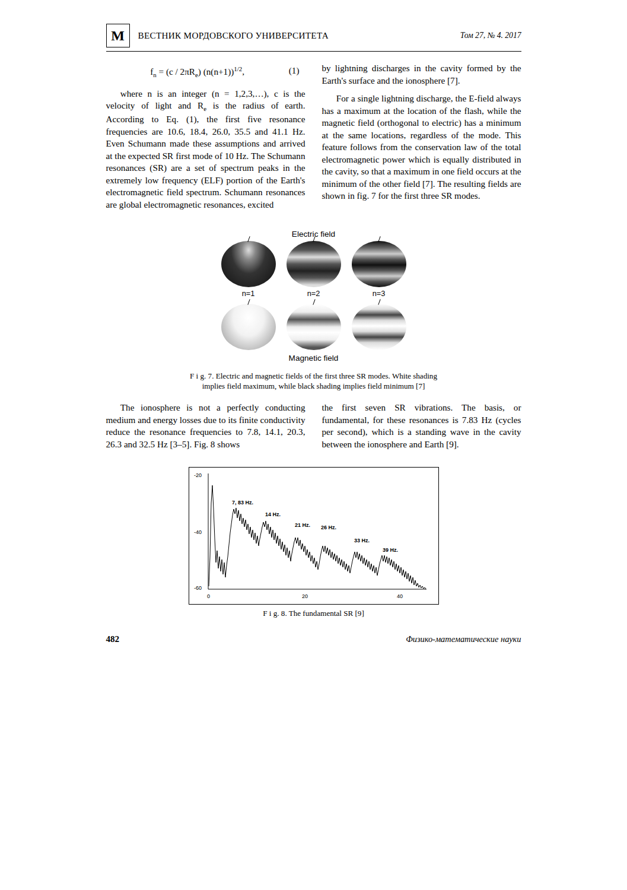M
ВЕСТНИК МОРДОВСКОГО УНИВЕРСИТЕТА
Том 27, № 4. 2017
fn = (c / 2πRe) (n(n+1))1/2,(1)
where n is an integer (n = 1,2,3,…), c is the velocity of light and Re is the radius of earth. According to Eq. (1), the first five resonance frequencies are 10.6, 18.4, 26.0, 35.5 and 41.1 Hz. Even Schumann made these assumptions and arrived at the expected SR first mode of 10 Hz. The Schumann resonances (SR) are a set of spectrum peaks in the extremely low frequency (ELF) portion of the Earth's electromagnetic field spectrum. Schumann resonances are global electromagnetic resonances, excited
by lightning discharges in the cavity formed by the Earth's surface and the ionosphere [7].
For a single lightning discharge, the E-field always has a maximum at the location of the flash, while the magnetic field (orthogonal to electric) has a minimum at the same locations, regardless of the mode. This feature follows from the conservation law of the total electromagnetic power which is equally distributed in the cavity, so that a maximum in one field occurs at the minimum of the other field [7]. The resulting fields are shown in fig. 7 for the first three SR modes.
Electric field
n=1
n=2
n=3
Magnetic field
F i g. 7. Electric and magnetic fields of the first three SR modes. White shading
implies field maximum, while black shading implies field minimum [7]
The ionosphere is not a perfectly conducting medium and energy losses due to its finite conductivity reduce the resonance frequencies to 7.8, 14.1, 20.3, 26.3 and 32.5 Hz [3–5]. Fig. 8 shows
the first seven SR vibrations. The basis, or fundamental, for these resonances is 7.83 Hz (cycles per second), which is a standing wave in the cavity between the ionosphere and Earth [9].
-20 -40 -60 0 20 40 7, 83 Hz. 14 Hz. 21 Hz. 26 Hz. 33 Hz. 39 Hz.
F i g. 8. The fundamental SR [9]
482
Физико-математические науки